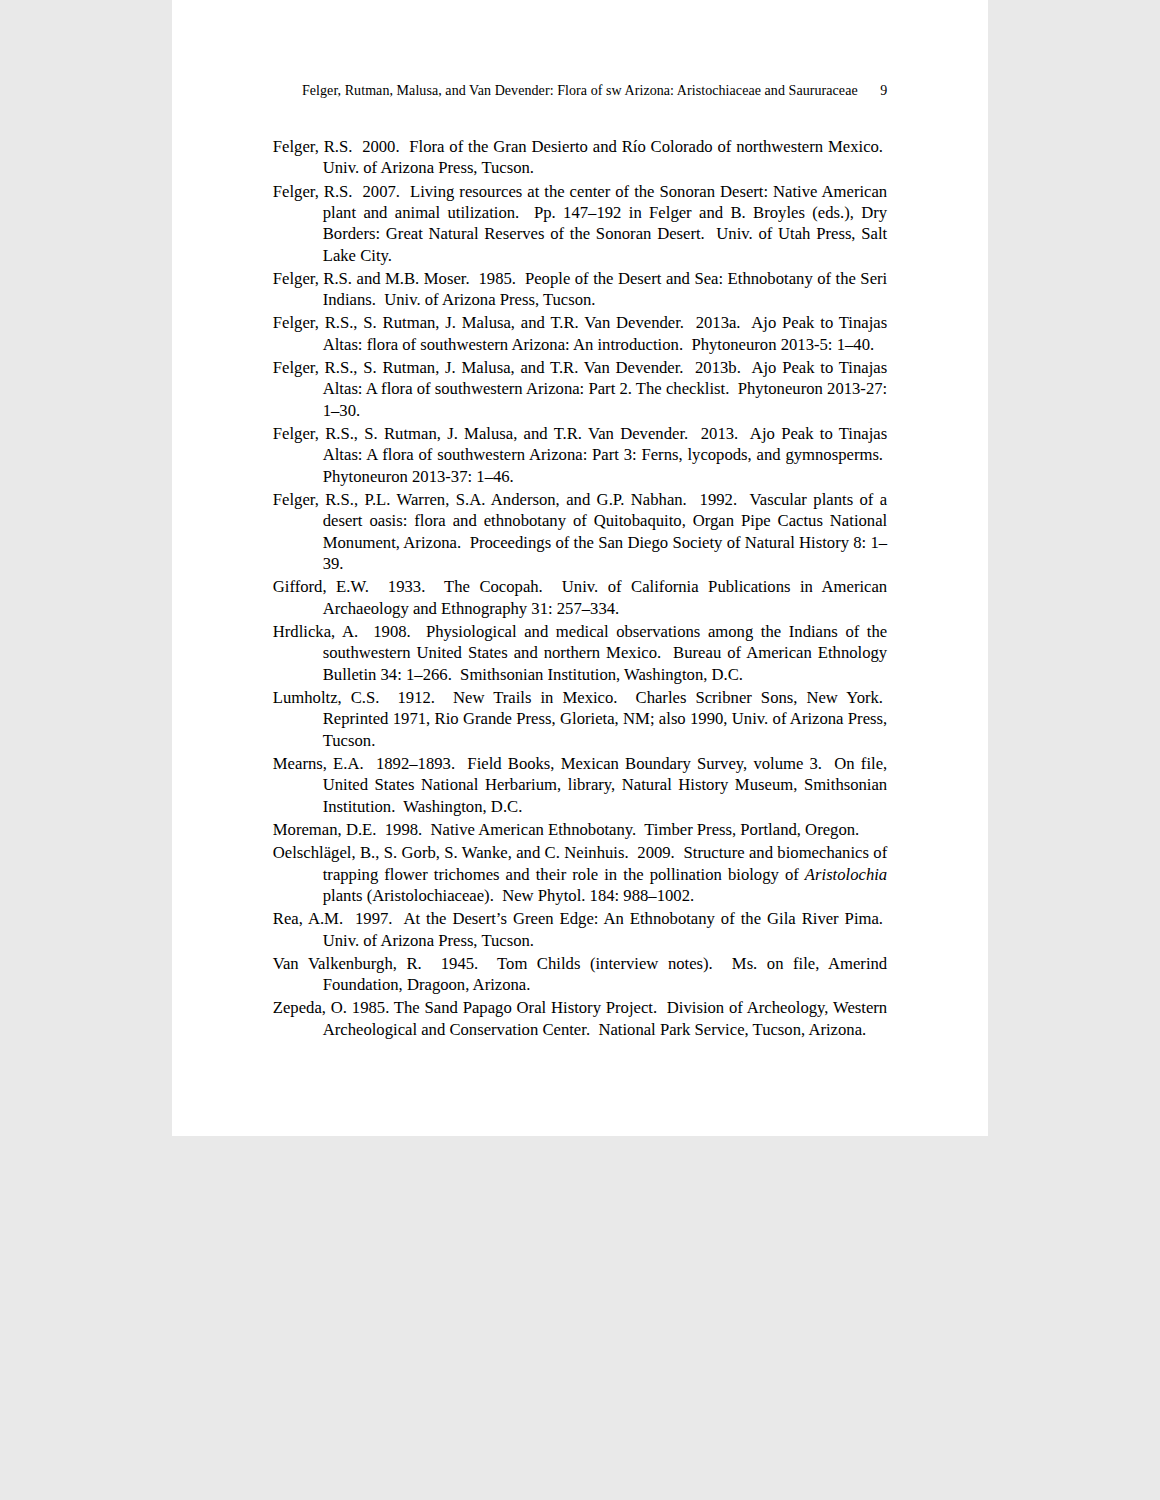Felger, Rutman, Malusa, and Van Devender: Flora of sw Arizona: Aristochiaceae and Saururaceae9
Felger, R.S. 2000. Flora of the Gran Desierto and Río Colorado of northwestern Mexico. Univ. of Arizona Press, Tucson.
Felger, R.S. 2007. Living resources at the center of the Sonoran Desert: Native American plant and animal utilization. Pp. 147–192 in Felger and B. Broyles (eds.), Dry Borders: Great Natural Reserves of the Sonoran Desert. Univ. of Utah Press, Salt Lake City.
Felger, R.S. and M.B. Moser. 1985. People of the Desert and Sea: Ethnobotany of the Seri Indians. Univ. of Arizona Press, Tucson.
Felger, R.S., S. Rutman, J. Malusa, and T.R. Van Devender. 2013a. Ajo Peak to Tinajas Altas: flora of southwestern Arizona: An introduction. Phytoneuron 2013-5: 1–40.
Felger, R.S., S. Rutman, J. Malusa, and T.R. Van Devender. 2013b. Ajo Peak to Tinajas Altas: A flora of southwestern Arizona: Part 2. The checklist. Phytoneuron 2013-27: 1–30.
Felger, R.S., S. Rutman, J. Malusa, and T.R. Van Devender. 2013. Ajo Peak to Tinajas Altas: A flora of southwestern Arizona: Part 3: Ferns, lycopods, and gymnosperms. Phytoneuron 2013-37: 1–46.
Felger, R.S., P.L. Warren, S.A. Anderson, and G.P. Nabhan. 1992. Vascular plants of a desert oasis: flora and ethnobotany of Quitobaquito, Organ Pipe Cactus National Monument, Arizona. Proceedings of the San Diego Society of Natural History 8: 1–39.
Gifford, E.W. 1933. The Cocopah. Univ. of California Publications in American Archaeology and Ethnography 31: 257–334.
Hrdlicka, A. 1908. Physiological and medical observations among the Indians of the southwestern United States and northern Mexico. Bureau of American Ethnology Bulletin 34: 1–266. Smithsonian Institution, Washington, D.C.
Lumholtz, C.S. 1912. New Trails in Mexico. Charles Scribner Sons, New York. Reprinted 1971, Rio Grande Press, Glorieta, NM; also 1990, Univ. of Arizona Press, Tucson.
Mearns, E.A. 1892–1893. Field Books, Mexican Boundary Survey, volume 3. On file, United States National Herbarium, library, Natural History Museum, Smithsonian Institution. Washington, D.C.
Moreman, D.E. 1998. Native American Ethnobotany. Timber Press, Portland, Oregon.
Oelschlägel, B., S. Gorb, S. Wanke, and C. Neinhuis. 2009. Structure and biomechanics of trapping flower trichomes and their role in the pollination biology of Aristolochia plants (Aristolochiaceae). New Phytol. 184: 988–1002.
Rea, A.M. 1997. At the Desert’s Green Edge: An Ethnobotany of the Gila River Pima. Univ. of Arizona Press, Tucson.
Van Valkenburgh, R. 1945. Tom Childs (interview notes). Ms. on file, Amerind Foundation, Dragoon, Arizona.
Zepeda, O. 1985. The Sand Papago Oral History Project. Division of Archeology, Western Archeological and Conservation Center. National Park Service, Tucson, Arizona.